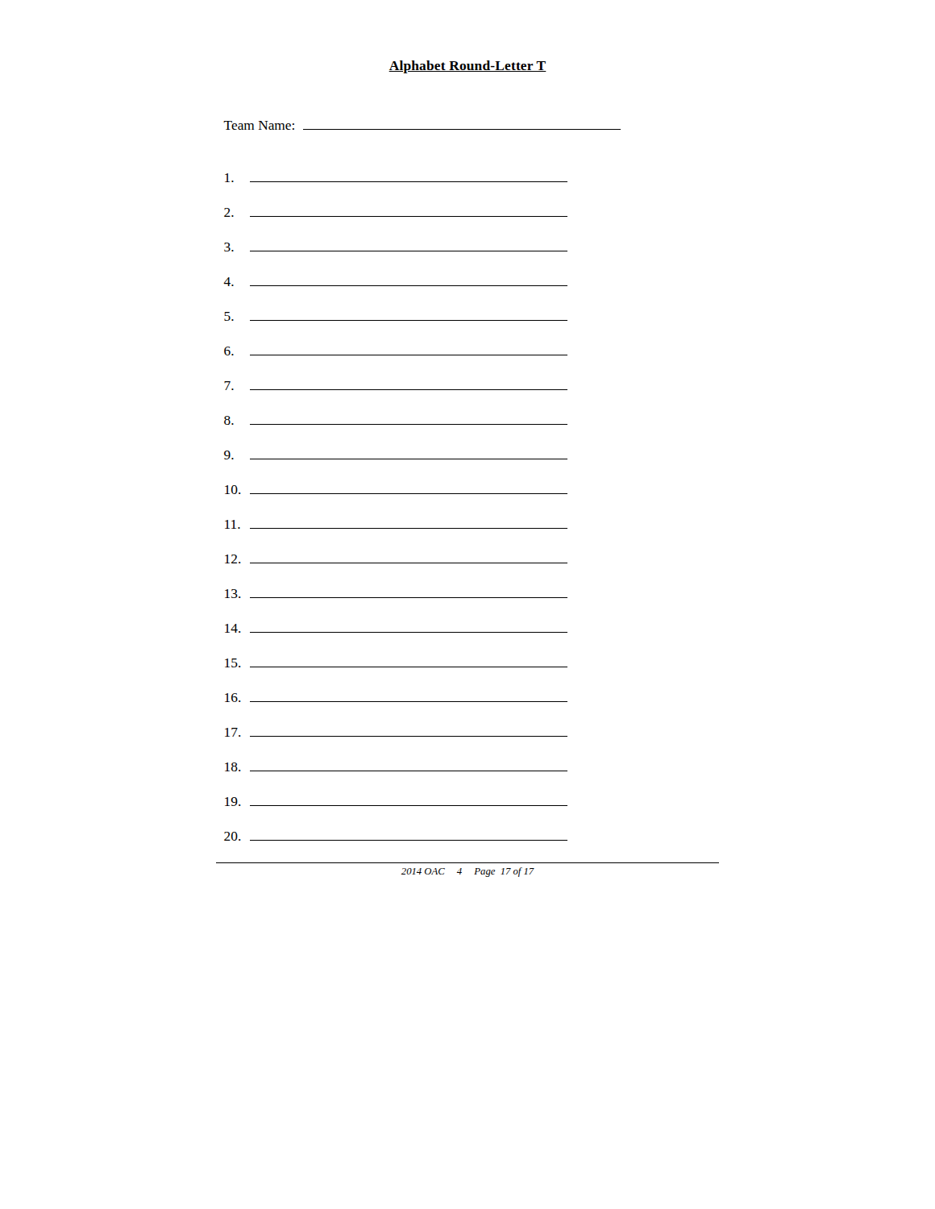Alphabet Round-Letter T
Team Name:
2014 OAC 4 Page 17 of 17